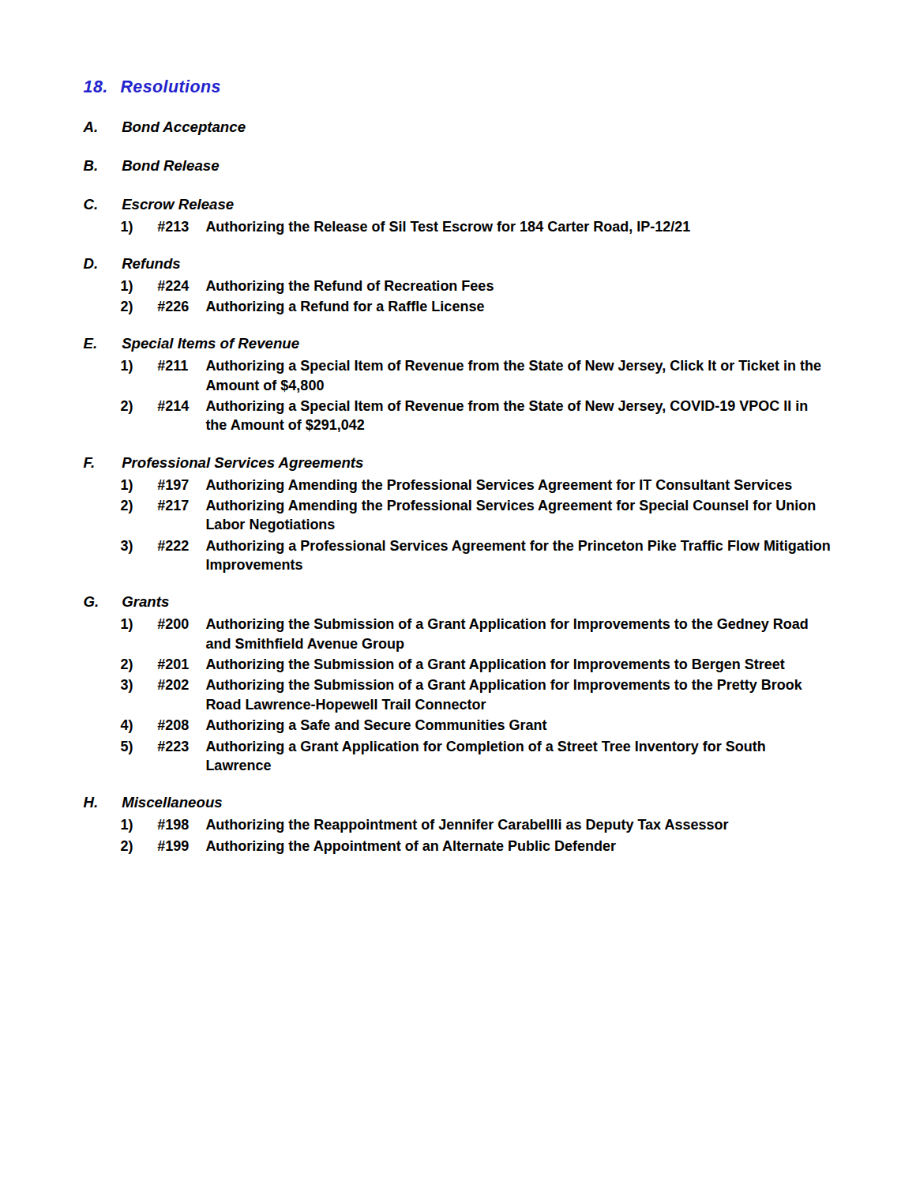18.
Resolutions
A.
Bond Acceptance
B.
Bond Release
C.
Escrow Release
| 1) | #213 | Authorizing the Release of Sil Test Escrow for 184 Carter Road, IP-12/21 |
D.
Refunds
| 1) | #224 | Authorizing the Refund of Recreation Fees |
| 2) | #226 | Authorizing a Refund for a Raffle License |
E.
Special Items of Revenue
| 1) | #211 | Authorizing a Special Item of Revenue from the State of New Jersey, Click It or Ticket in the Amount of $4,800 |
| 2) | #214 | Authorizing a Special Item of Revenue from the State of New Jersey, COVID-19 VPOC II in the Amount of $291,042 |
F.
Professional Services Agreements
| 1) | #197 | Authorizing Amending the Professional Services Agreement for IT Consultant Services |
| 2) | #217 | Authorizing Amending the Professional Services Agreement for Special Counsel for Union Labor Negotiations |
| 3) | #222 | Authorizing a Professional Services Agreement for the Princeton Pike Traffic Flow Mitigation Improvements |
G.
Grants
| 1) | #200 | Authorizing the Submission of a Grant Application for Improvements to the Gedney Road and Smithfield Avenue Group |
| 2) | #201 | Authorizing the Submission of a Grant Application for Improvements to Bergen Street |
| 3) | #202 | Authorizing the Submission of a Grant Application for Improvements to the Pretty Brook Road Lawrence-Hopewell Trail Connector |
| 4) | #208 | Authorizing a Safe and Secure Communities Grant |
| 5) | #223 | Authorizing a Grant Application for Completion of a Street Tree Inventory for South Lawrence |
H.
Miscellaneous
| 1) | #198 | Authorizing the Reappointment of Jennifer Carabellli as Deputy Tax Assessor |
| 2) | #199 | Authorizing the Appointment of an Alternate Public Defender |